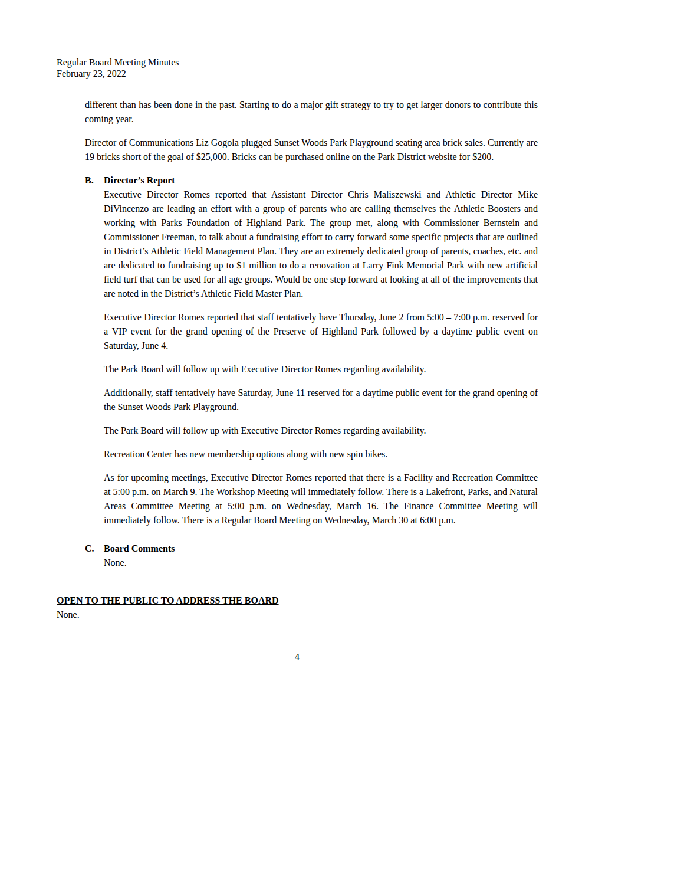Regular Board Meeting Minutes
February 23, 2022
different than has been done in the past. Starting to do a major gift strategy to try to get larger donors to contribute this coming year.
Director of Communications Liz Gogola plugged Sunset Woods Park Playground seating area brick sales. Currently are 19 bricks short of the goal of $25,000. Bricks can be purchased online on the Park District website for $200.
B.
Director’s Report
Executive Director Romes reported that Assistant Director Chris Maliszewski and Athletic Director Mike DiVincenzo are leading an effort with a group of parents who are calling themselves the Athletic Boosters and working with Parks Foundation of Highland Park. The group met, along with Commissioner Bernstein and Commissioner Freeman, to talk about a fundraising effort to carry forward some specific projects that are outlined in District’s Athletic Field Management Plan. They are an extremely dedicated group of parents, coaches, etc. and are dedicated to fundraising up to $1 million to do a renovation at Larry Fink Memorial Park with new artificial field turf that can be used for all age groups. Would be one step forward at looking at all of the improvements that are noted in the District’s Athletic Field Master Plan.
Executive Director Romes reported that staff tentatively have Thursday, June 2 from 5:00 – 7:00 p.m. reserved for a VIP event for the grand opening of the Preserve of Highland Park followed by a daytime public event on Saturday, June 4.
The Park Board will follow up with Executive Director Romes regarding availability.
Additionally, staff tentatively have Saturday, June 11 reserved for a daytime public event for the grand opening of the Sunset Woods Park Playground.
The Park Board will follow up with Executive Director Romes regarding availability.
Recreation Center has new membership options along with new spin bikes.
As for upcoming meetings, Executive Director Romes reported that there is a Facility and Recreation Committee at 5:00 p.m. on March 9. The Workshop Meeting will immediately follow. There is a Lakefront, Parks, and Natural Areas Committee Meeting at 5:00 p.m. on Wednesday, March 16. The Finance Committee Meeting will immediately follow. There is a Regular Board Meeting on Wednesday, March 30 at 6:00 p.m.
C.
Board Comments
None.
OPEN TO THE PUBLIC TO ADDRESS THE BOARD
None.
4